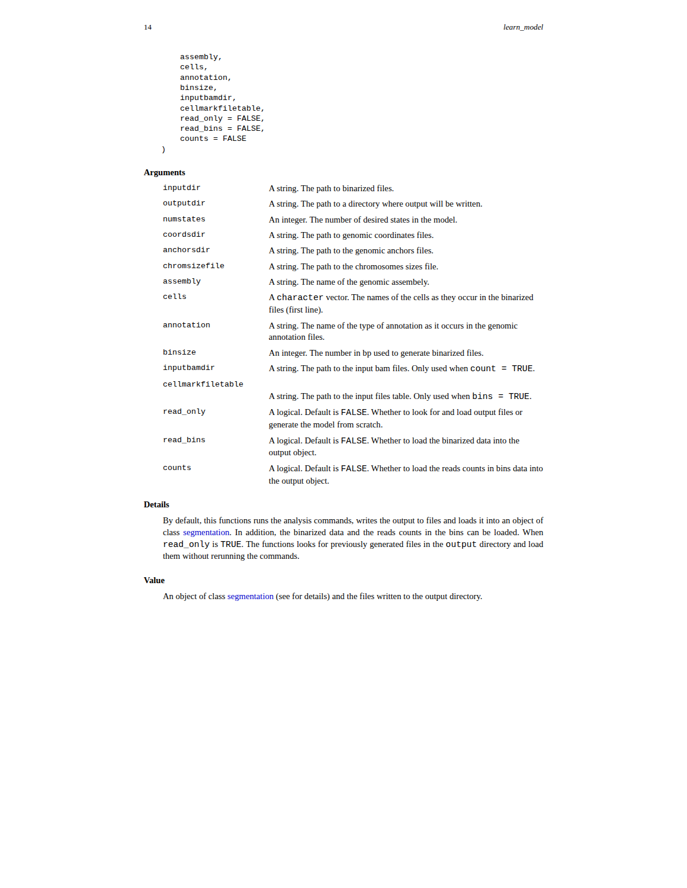14 learn_model
    assembly,
    cells,
    annotation,
    binsize,
    inputbamdir,
    cellmarkfiletable,
    read_only = FALSE,
    read_bins = FALSE,
    counts = FALSE
)
Arguments
inputdir
A string. The path to binarized files.
outputdir
A string. The path to a directory where output will be written.
numstates
An integer. The number of desired states in the model.
coordsdir
A string. The path to genomic coordinates files.
anchorsdir
A string. The path to the genomic anchors files.
chromsizefile
A string. The path to the chromosomes sizes file.
assembly
A string. The name of the genomic assembely.
cells
A character vector. The names of the cells as they occur in the binarized files (first line).
annotation
A string. The name of the type of annotation as it occurs in the genomic annotation files.
binsize
An integer. The number in bp used to generate binarized files.
inputbamdir
A string. The path to the input bam files. Only used when count = TRUE.
cellmarkfiletable
A string. The path to the input files table. Only used when bins = TRUE.
read_only
A logical. Default is FALSE. Whether to look for and load output files or generate the model from scratch.
read_bins
A logical. Default is FALSE. Whether to load the binarized data into the output object.
counts
A logical. Default is FALSE. Whether to load the reads counts in bins data into the output object.
Details
By default, this functions runs the analysis commands, writes the output to files and loads it into an object of class segmentation. In addition, the binarized data and the reads counts in the bins can be loaded. When read_only is TRUE. The functions looks for previously generated files in the output directory and load them without rerunning the commands.
Value
An object of class segmentation (see for details) and the files written to the output directory.